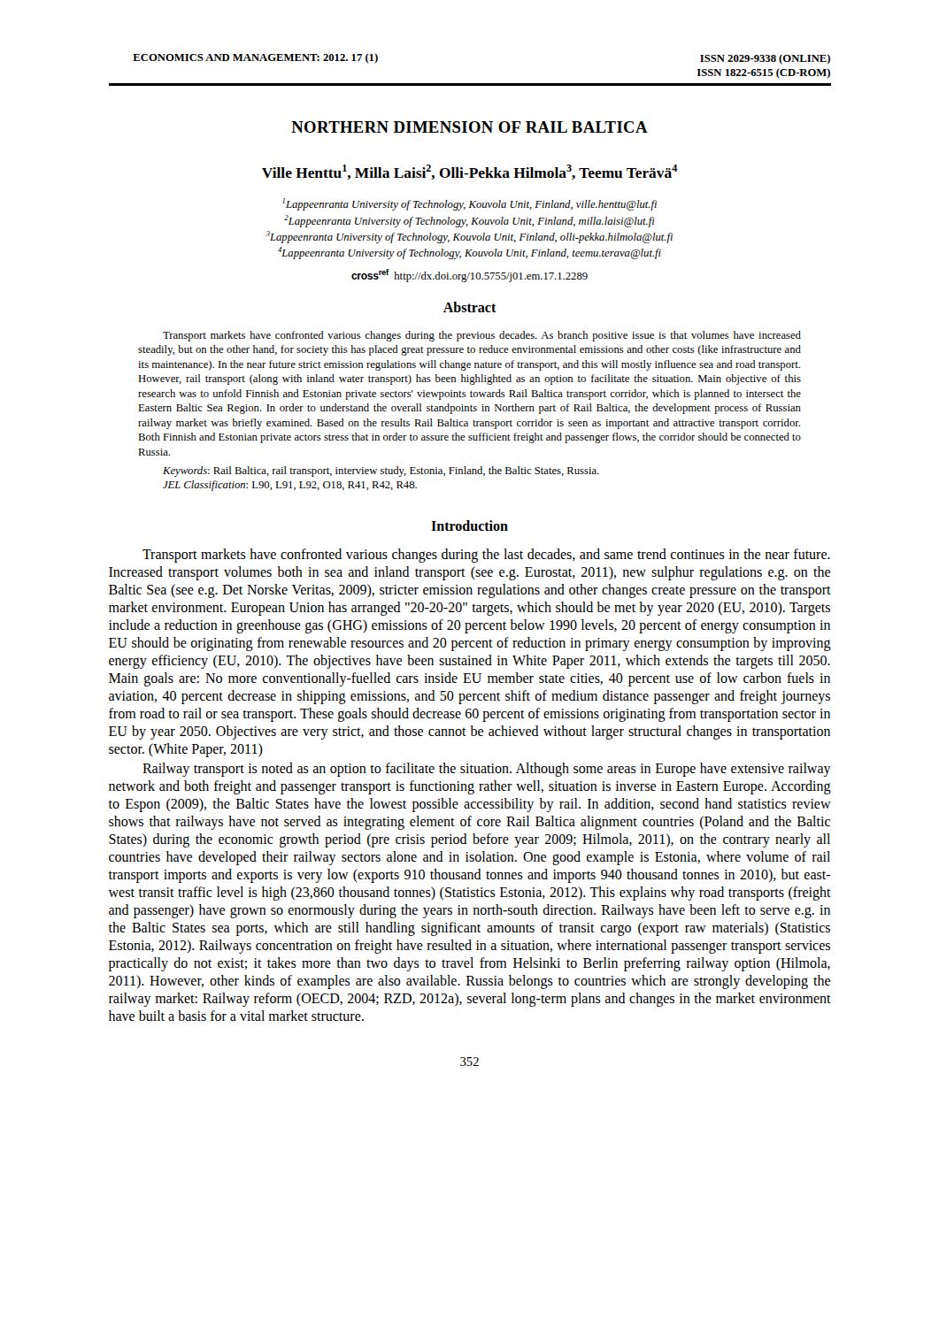ECONOMICS AND MANAGEMENT: 2012. 17 (1)
ISSN 2029-9338 (ONLINE)
ISSN 1822-6515 (CD-ROM)
NORTHERN DIMENSION OF RAIL BALTICA
Ville Henttu1, Milla Laisi2, Olli-Pekka Hilmola3, Teemu Terävä4
1Lappeenranta University of Technology, Kouvola Unit, Finland, ville.henttu@lut.fi
2Lappeenranta University of Technology, Kouvola Unit, Finland, milla.laisi@lut.fi
3Lappeenranta University of Technology, Kouvola Unit, Finland, olli-pekka.hilmola@lut.fi
4Lappeenranta University of Technology, Kouvola Unit, Finland, teemu.terava@lut.fi
crossref http://dx.doi.org/10.5755/j01.em.17.1.2289
Abstract
Transport markets have confronted various changes during the previous decades. As branch positive issue is that volumes have increased steadily, but on the other hand, for society this has placed great pressure to reduce environmental emissions and other costs (like infrastructure and its maintenance). In the near future strict emission regulations will change nature of transport, and this will mostly influence sea and road transport. However, rail transport (along with inland water transport) has been highlighted as an option to facilitate the situation. Main objective of this research was to unfold Finnish and Estonian private sectors' viewpoints towards Rail Baltica transport corridor, which is planned to intersect the Eastern Baltic Sea Region. In order to understand the overall standpoints in Northern part of Rail Baltica, the development process of Russian railway market was briefly examined. Based on the results Rail Baltica transport corridor is seen as important and attractive transport corridor. Both Finnish and Estonian private actors stress that in order to assure the sufficient freight and passenger flows, the corridor should be connected to Russia.
Keywords: Rail Baltica, rail transport, interview study, Estonia, Finland, the Baltic States, Russia.
JEL Classification: L90, L91, L92, O18, R41, R42, R48.
Introduction
Transport markets have confronted various changes during the last decades, and same trend continues in the near future. Increased transport volumes both in sea and inland transport (see e.g. Eurostat, 2011), new sulphur regulations e.g. on the Baltic Sea (see e.g. Det Norske Veritas, 2009), stricter emission regulations and other changes create pressure on the transport market environment. European Union has arranged "20-20-20" targets, which should be met by year 2020 (EU, 2010). Targets include a reduction in greenhouse gas (GHG) emissions of 20 percent below 1990 levels, 20 percent of energy consumption in EU should be originating from renewable resources and 20 percent of reduction in primary energy consumption by improving energy efficiency (EU, 2010). The objectives have been sustained in White Paper 2011, which extends the targets till 2050. Main goals are: No more conventionally-fuelled cars inside EU member state cities, 40 percent use of low carbon fuels in aviation, 40 percent decrease in shipping emissions, and 50 percent shift of medium distance passenger and freight journeys from road to rail or sea transport. These goals should decrease 60 percent of emissions originating from transportation sector in EU by year 2050. Objectives are very strict, and those cannot be achieved without larger structural changes in transportation sector. (White Paper, 2011)
Railway transport is noted as an option to facilitate the situation. Although some areas in Europe have extensive railway network and both freight and passenger transport is functioning rather well, situation is inverse in Eastern Europe. According to Espon (2009), the Baltic States have the lowest possible accessibility by rail. In addition, second hand statistics review shows that railways have not served as integrating element of core Rail Baltica alignment countries (Poland and the Baltic States) during the economic growth period (pre crisis period before year 2009; Hilmola, 2011), on the contrary nearly all countries have developed their railway sectors alone and in isolation. One good example is Estonia, where volume of rail transport imports and exports is very low (exports 910 thousand tonnes and imports 940 thousand tonnes in 2010), but east-west transit traffic level is high (23,860 thousand tonnes) (Statistics Estonia, 2012). This explains why road transports (freight and passenger) have grown so enormously during the years in north-south direction. Railways have been left to serve e.g. in the Baltic States sea ports, which are still handling significant amounts of transit cargo (export raw materials) (Statistics Estonia, 2012). Railways concentration on freight have resulted in a situation, where international passenger transport services practically do not exist; it takes more than two days to travel from Helsinki to Berlin preferring railway option (Hilmola, 2011). However, other kinds of examples are also available. Russia belongs to countries which are strongly developing the railway market: Railway reform (OECD, 2004; RZD, 2012a), several long-term plans and changes in the market environment have built a basis for a vital market structure.
352